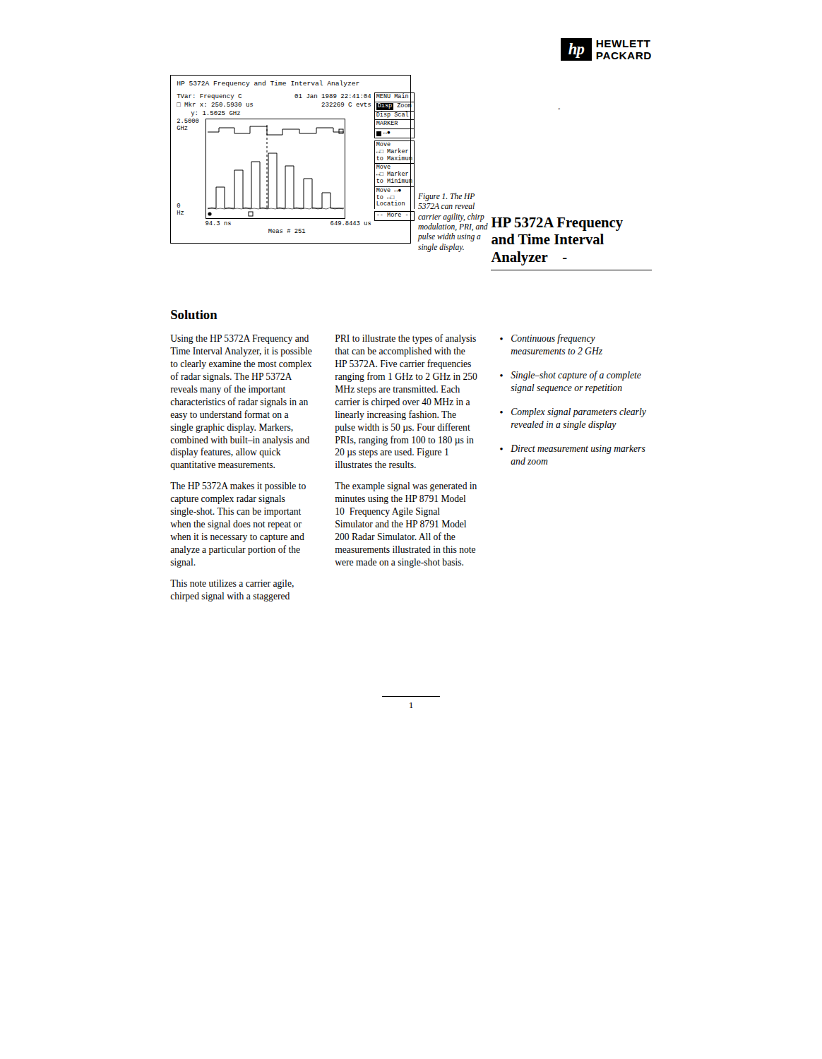hp
HEWLETT
PACKARD
◦
HP 5372A Frequency and Time Interval Analyzer
TVar: Frequency C 01 Jan 1989 22:41:04
□ Mkr x: 250.5930 us 232269 C evts
y: 1.5025 GHz
2.5000
GHz
0
Hz
94.3 ns 649.8443 us
Meas # 251
MENU Main
Disp Zoom
Disp Scal
MARKER
↔●
Move
↔□ Marker
to Maximum
Move
↔□ Marker
to Minimum
Move ↔●
to ↔□
Location
-- More --
Figure 1. The HP 5372A can reveal carrier agility, chirp modulation, PRI, and pulse width using a single display.
HP 5372A Frequency
and Time Interval
Analyzer -
Solution
Using the HP 5372A Frequency and Time Interval Analyzer, it is possible to clearly examine the most complex of radar signals. The HP 5372A reveals many of the important characteristics of radar signals in an easy to understand format on a single graphic display. Markers, combined with built–in analysis and display features, allow quick quantitative measurements.
The HP 5372A makes it possible to capture complex radar signals single-shot. This can be important when the signal does not repeat or when it is necessary to capture and analyze a particular portion of the signal.
This note utilizes a carrier agile, chirped signal with a staggered
PRI to illustrate the types of analysis that can be accomplished with the HP 5372A. Five carrier frequencies ranging from 1 GHz to 2 GHz in 250 MHz steps are transmitted. Each carrier is chirped over 40 MHz in a linearly increasing fashion. The pulse width is 50 µs. Four different PRIs, ranging from 100 to 180 µs in 20 µs steps are used. Figure 1 illustrates the results.
The example signal was generated in minutes using the HP 8791 Model 10 Frequency Agile Signal Simulator and the HP 8791 Model 200 Radar Simulator. All of the measurements illustrated in this note were made on a single-shot basis.
Continuous frequency measurements to 2 GHz
Single–shot capture of a complete signal sequence or repetition
Complex signal parameters clearly revealed in a single display
Direct measurement using markers and zoom
1